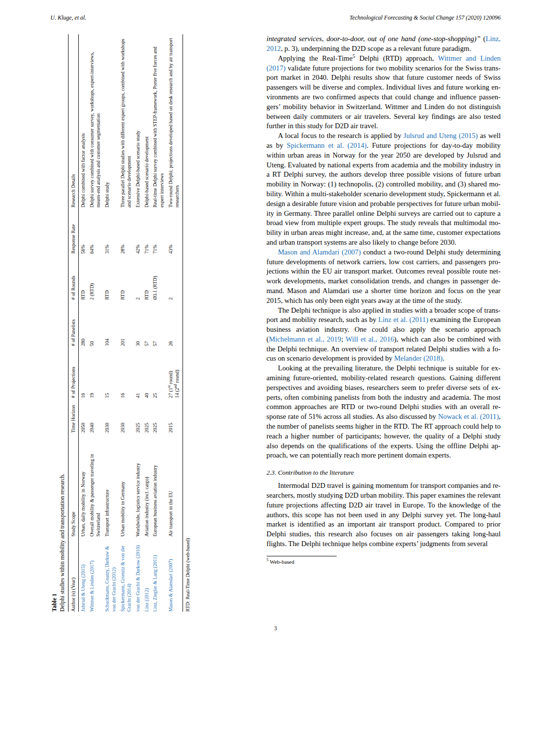U. Kluge, et al.
Technological Forecasting & Social Change 157 (2020) 120096
Table 1 Delphi studies within mobility and transportation research.
| Author (s) (Year) | Study Scope | Time Horizon | # of Projections | # of Panelists | # of Rounds | Response Rate | Research Details |
| --- | --- | --- | --- | --- | --- | --- | --- |
| Julsrud & Uteng (2015) | Urban, daily mobility in Norway | 2050 | 16 | 280 | RTD | 56% | Delphi combined with factor analysis |
| Wittmer & Linden (2017) | Overall mobility & passenger traveling in Switzerland | 2040 | 19 | 50 | 2 (RTD) | 64% | Delphi survey combined with consumer survey, workshops, expert-interviews, means-end analysis and customer segmentation |
| Schuckmann, Gnatzy, Darkow & von der Gracht (2012) | Transport infrastructure | 2030 | 15 | 104 | RTD | 31% | Delphi study |
| Spickermann, Grienitz & von der Gracht (2014) | Urban mobility in Germany | 2030 | 16 | 201 | RTD | 28% | Three parallel Delphi studies with different expert groups, combined with workshops and scenario development |
| von der Gracht & Darkow (2010) | Worldwide, logistics service industry | 2025 | 41 | 30 | 2 | 42% | Extensive Delphi-based scenario study |
| Linz (2012) | Aviation industry (incl. cargo) | 2025 | 40 | 57 | RTD | 71% | Delphi-based scenario development |
| Linz, Ziegler & Lang (2011) | European business aviation industry | 2025 | 25 | 57 | Ø3.1 (RTD) | 71% | Real-time Delphi survey combined with STEP-framework, Porter five forces and expert interviews |
| Mason & Alamdari (2007) | Air transport in the EU | 2015 | 27 (1 st round) 14 (2 nd round) | 26 | 2 | 43% | Two-round Delphi; projections developed based on desk research and by air transport researchers |
RTD: Real-Time Delphi (web-based)
integrated services, door-to-door, out of one hand (one-stop-shopping)” (Linz, 2012, p. 3), underpinning the D2D scope as a relevant future paradigm.
Applying the Real-Time5 Delphi (RTD) approach, Wittmer and Linden (2017) validate future projections for two mobility scenarios for the Swiss transport market in 2040. Delphi results show that future customer needs of Swiss passengers will be diverse and complex. Individual lives and future working environments are two confirmed aspects that could change and influence passengers’ mobility behavior in Switzerland. Wittmer and Linden do not distinguish between daily commuters or air travelers. Several key findings are also tested further in this study for D2D air travel.
A local focus to the research is applied by Julsrud and Uteng (2015) as well as by Spickermann et al. (2014). Future projections for day-to-day mobility within urban areas in Norway for the year 2050 are developed by Julsrud and Uteng. Evaluated by national experts from academia and the mobility industry in a RT Delphi survey, the authors develop three possible visions of future urban mobility in Norway: (1) technopolis, (2) controlled mobility, and (3) shared mobility. Within a multi-stakeholder scenario development study, Spickermann et al. design a desirable future vision and probable perspectives for future urban mobility in Germany. Three parallel online Delphi surveys are carried out to capture a broad view from multiple expert groups. The study reveals that multimodal mobility in urban areas might increase, and, at the same time, customer expectations and urban transport systems are also likely to change before 2030.
Mason and Alamdari (2007) conduct a two-round Delphi study determining future developments of network carriers, low cost carriers, and passengers projections within the EU air transport market. Outcomes reveal possible route network developments, market consolidation trends, and changes in passenger demand. Mason and Alamdari use a shorter time horizon and focus on the year 2015, which has only been eight years away at the time of the study.
The Delphi technique is also applied in studies with a broader scope of transport and mobility research, such as by Linz et al. (2011) examining the European business aviation industry. One could also apply the scenario approach (Michelmann et al., 2019; Will et al., 2016), which can also be combined with the Delphi technique. An overview of transport related Delphi studies with a focus on scenario development is provided by Melander (2018).
Looking at the prevailing literature, the Delphi technique is suitable for examining future-oriented, mobility-related research questions. Gaining different perspectives and avoiding biases, researchers seem to prefer diverse sets of experts, often combining panelists from both the industry and academia. The most common approaches are RTD or two-round Delphi studies with an overall response rate of 51% across all studies. As also discussed by Nowack et al. (2011), the number of panelists seems higher in the RTD. The RT approach could help to reach a higher number of participants; however, the quality of a Delphi study also depends on the qualifications of the experts. Using the offline Delphi approach, we can potentially reach more pertinent domain experts.
2.3. Contribution to the literature
Intermodal D2D travel is gaining momentum for transport companies and researchers, mostly studying D2D urban mobility. This paper examines the relevant future projections affecting D2D air travel in Europe. To the knowledge of the authors, this scope has not been used in any Delphi survey yet. The long-haul market is identified as an important air transport product. Compared to prior Delphi studies, this research also focuses on air passengers taking long-haul flights. The Delphi technique helps combine experts’ judgments from several
5 Web-based
3